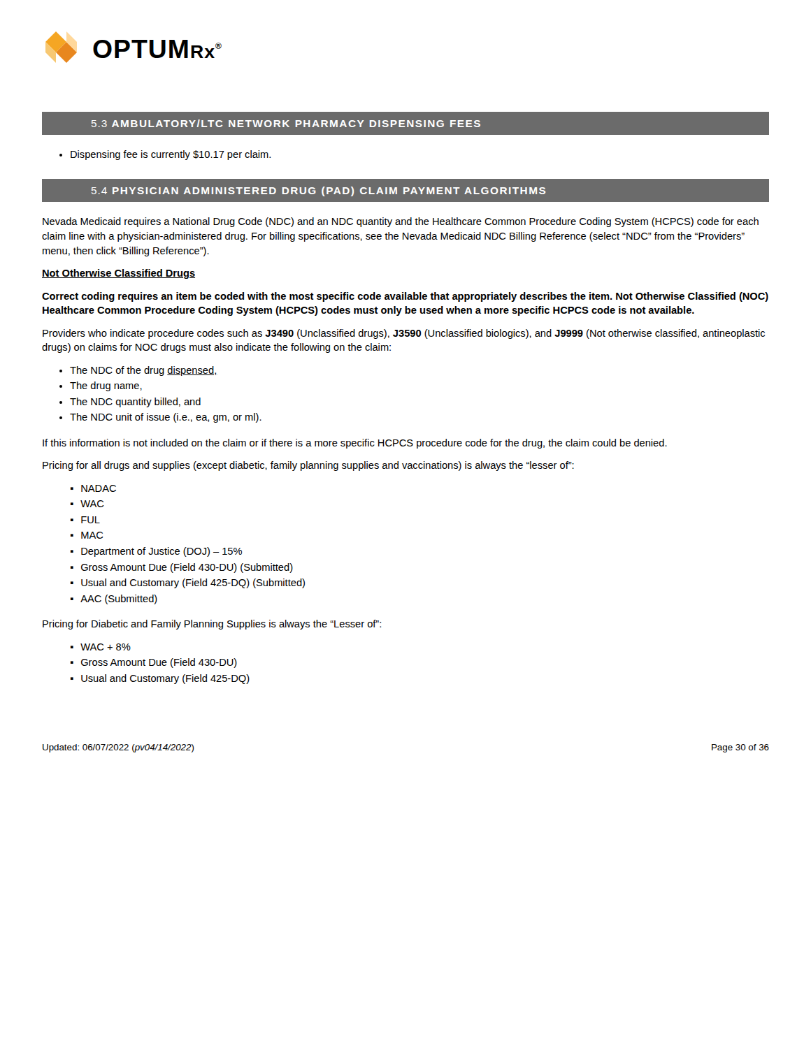OPTUMRx®
5.3 AMBULATORY/LTC NETWORK PHARMACY DISPENSING FEES
Dispensing fee is currently $10.17 per claim.
5.4 PHYSICIAN ADMINISTERED DRUG (PAD) CLAIM PAYMENT ALGORITHMS
Nevada Medicaid requires a National Drug Code (NDC) and an NDC quantity and the Healthcare Common Procedure Coding System (HCPCS) code for each claim line with a physician-administered drug. For billing specifications, see the Nevada Medicaid NDC Billing Reference (select “NDC” from the “Providers” menu, then click “Billing Reference”).
Not Otherwise Classified Drugs
Correct coding requires an item be coded with the most specific code available that appropriately describes the item. Not Otherwise Classified (NOC) Healthcare Common Procedure Coding System (HCPCS) codes must only be used when a more specific HCPCS code is not available.
Providers who indicate procedure codes such as J3490 (Unclassified drugs), J3590 (Unclassified biologics), and J9999 (Not otherwise classified, antineoplastic drugs) on claims for NOC drugs must also indicate the following on the claim:
The NDC of the drug dispensed,
The drug name,
The NDC quantity billed, and
The NDC unit of issue (i.e., ea, gm, or ml).
If this information is not included on the claim or if there is a more specific HCPCS procedure code for the drug, the claim could be denied.
Pricing for all drugs and supplies (except diabetic, family planning supplies and vaccinations) is always the “lesser of”:
NADAC
WAC
FUL
MAC
Department of Justice (DOJ) – 15%
Gross Amount Due (Field 430-DU) (Submitted)
Usual and Customary (Field 425-DQ) (Submitted)
AAC (Submitted)
Pricing for Diabetic and Family Planning Supplies is always the “Lesser of”:
WAC + 8%
Gross Amount Due (Field 430-DU)
Usual and Customary (Field 425-DQ)
Updated: 06/07/2022 (pv04/14/2022)
Page 30 of 36